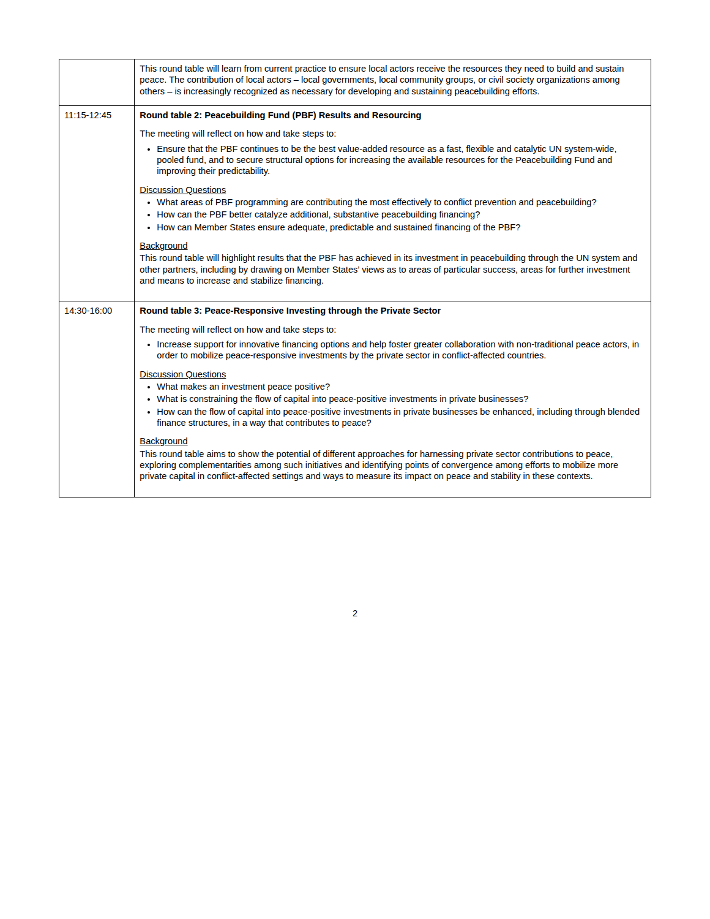| | This round table will learn from current practice to ensure local actors receive the resources they need to build and sustain peace. The contribution of local actors – local governments, local community groups, or civil society organizations among others – is increasingly recognized as necessary for developing and sustaining peacebuilding efforts. |
| 11:15-12:45 | Round table 2: Peacebuilding Fund (PBF) Results and Resourcing The meeting will reflect on how and take steps to: Ensure that the PBF continues to be the best value-added resource as a fast, flexible and catalytic UN system-wide, pooled fund, and to secure structural options for increasing the available resources for the Peacebuilding Fund and improving their predictability. Discussion Questions What areas of PBF programming are contributing the most effectively to conflict prevention and peacebuilding? How can the PBF better catalyze additional, substantive peacebuilding financing? How can Member States ensure adequate, predictable and sustained financing of the PBF? Background This round table will highlight results that the PBF has achieved in its investment in peacebuilding through the UN system and other partners, including by drawing on Member States’ views as to areas of particular success, areas for further investment and means to increase and stabilize financing. |
| 14:30-16:00 | Round table 3: Peace-Responsive Investing through the Private Sector The meeting will reflect on how and take steps to: Increase support for innovative financing options and help foster greater collaboration with non-traditional peace actors, in order to mobilize peace-responsive investments by the private sector in conflict-affected countries. Discussion Questions What makes an investment peace positive? What is constraining the flow of capital into peace-positive investments in private businesses? How can the flow of capital into peace-positive investments in private businesses be enhanced, including through blended finance structures, in a way that contributes to peace? Background This round table aims to show the potential of different approaches for harnessing private sector contributions to peace, exploring complementarities among such initiatives and identifying points of convergence among efforts to mobilize more private capital in conflict-affected settings and ways to measure its impact on peace and stability in these contexts. |
2